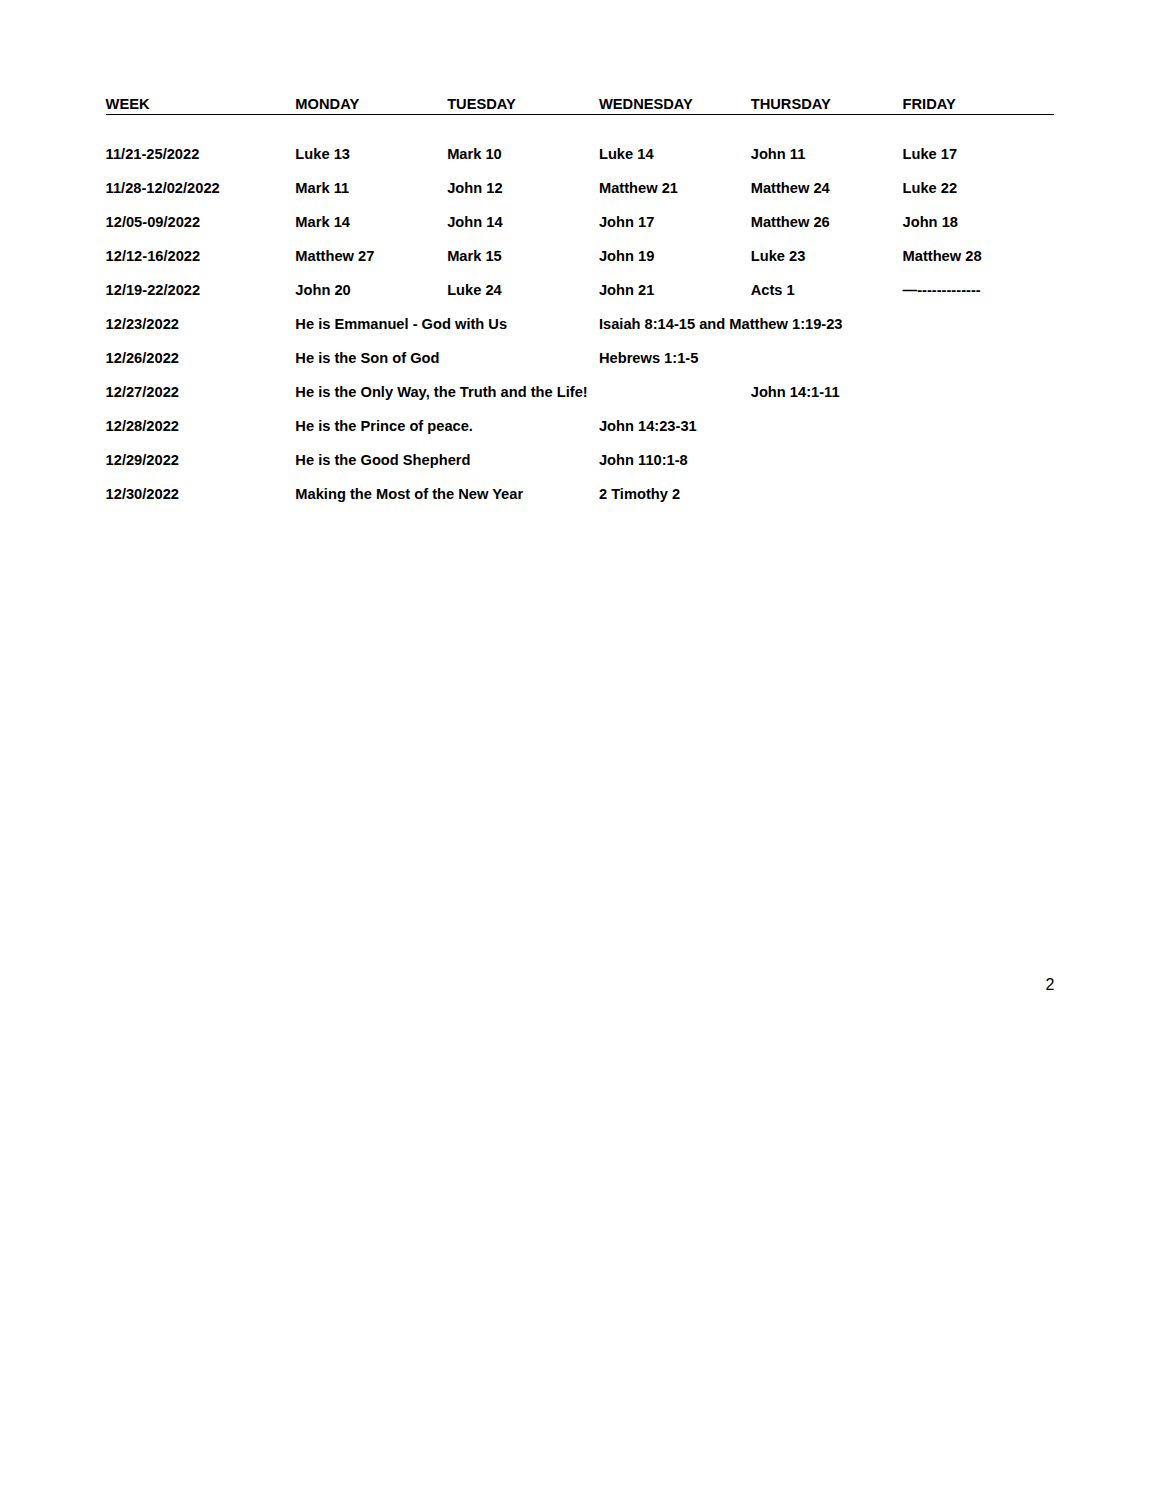| WEEK | MONDAY | TUESDAY | WEDNESDAY | THURSDAY | FRIDAY |
| --- | --- | --- | --- | --- | --- |
| 11/21-25/2022 | Luke 13 | Mark 10 | Luke 14 | John 11 | Luke 17 |
| 11/28-12/02/2022 | Mark 11 | John 12 | Matthew 21 | Matthew 24 | Luke 22 |
| 12/05-09/2022 | Mark 14 | John 14 | John 17 | Matthew 26 | John 18 |
| 12/12-16/2022 | Matthew 27 | Mark 15 | John 19 | Luke 23 | Matthew 28 |
| 12/19-22/2022 | John 20 | Luke 24 | John 21 | Acts 1 | —------------- |
| 12/23/2022 | He is Emmanuel - God with Us | Isaiah 8:14-15 and Matthew 1:19-23 |
| 12/26/2022 | He is the Son of God | Hebrews 1:1-5 |
| 12/27/2022 | He is the Only Way, the Truth and the Life! | John 14:1-11 |
| 12/28/2022 | He is the Prince of peace. | John 14:23-31 |
| 12/29/2022 | He is the Good Shepherd | John 110:1-8 |
| 12/30/2022 | Making the Most of the New Year | 2 Timothy 2 |
2